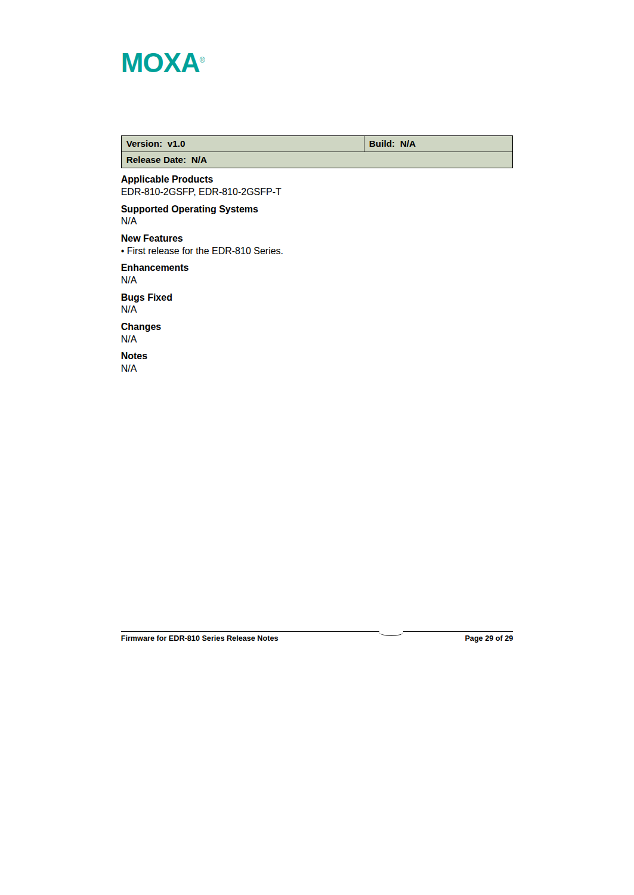MOXA®
| Version: v1.0 | Build: N/A |
| Release Date: N/A |
Applicable Products
EDR-810-2GSFP, EDR-810-2GSFP-T
Supported Operating Systems
N/A
New Features
• First release for the EDR-810 Series.
Enhancements
N/A
Bugs Fixed
N/A
Changes
N/A
Notes
N/A
Firmware for EDR-810 Series Release Notes Page 29 of 29